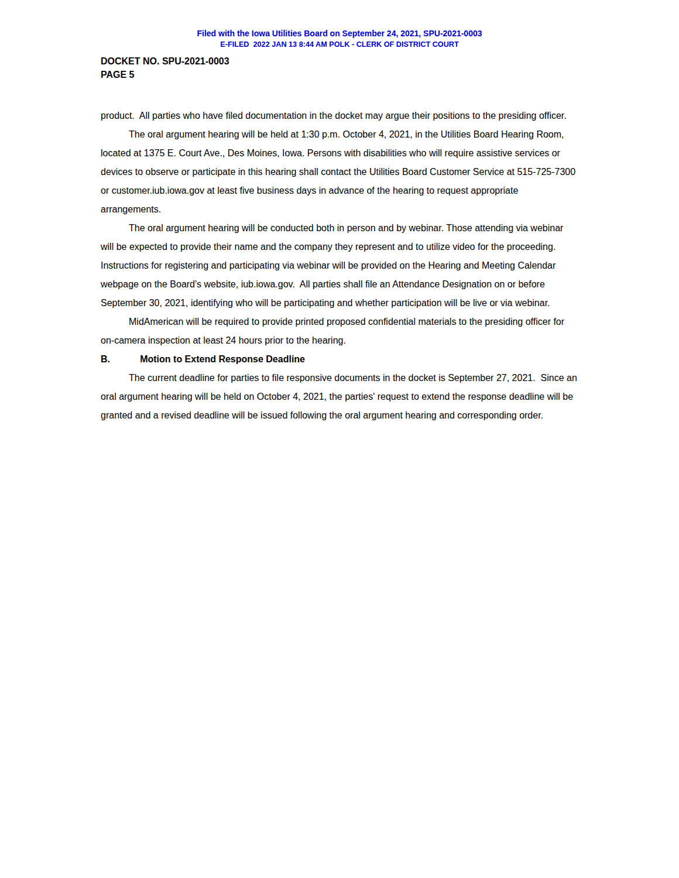Filed with the Iowa Utilities Board on September 24, 2021, SPU-2021-0003
E-FILED 2022 JAN 13 8:44 AM POLK - CLERK OF DISTRICT COURT
DOCKET NO. SPU-2021-0003
PAGE 5
product. All parties who have filed documentation in the docket may argue their positions to the presiding officer.
The oral argument hearing will be held at 1:30 p.m. October 4, 2021, in the Utilities Board Hearing Room, located at 1375 E. Court Ave., Des Moines, Iowa. Persons with disabilities who will require assistive services or devices to observe or participate in this hearing shall contact the Utilities Board Customer Service at 515-725-7300 or customer.iub.iowa.gov at least five business days in advance of the hearing to request appropriate arrangements.
The oral argument hearing will be conducted both in person and by webinar. Those attending via webinar will be expected to provide their name and the company they represent and to utilize video for the proceeding. Instructions for registering and participating via webinar will be provided on the Hearing and Meeting Calendar webpage on the Board's website, iub.iowa.gov. All parties shall file an Attendance Designation on or before September 30, 2021, identifying who will be participating and whether participation will be live or via webinar.
MidAmerican will be required to provide printed proposed confidential materials to the presiding officer for on-camera inspection at least 24 hours prior to the hearing.
B. Motion to Extend Response Deadline
The current deadline for parties to file responsive documents in the docket is September 27, 2021. Since an oral argument hearing will be held on October 4, 2021, the parties' request to extend the response deadline will be granted and a revised deadline will be issued following the oral argument hearing and corresponding order.